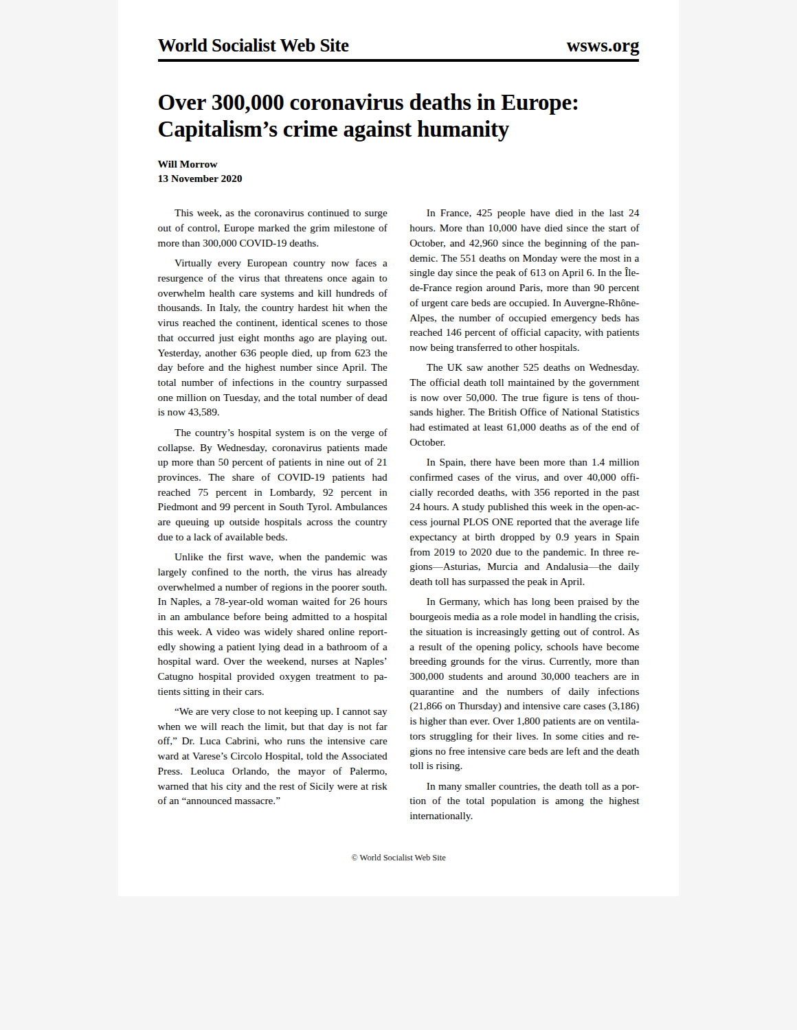World Socialist Web Site
wsws.org
Over 300,000 coronavirus deaths in Europe: Capitalism’s crime against humanity
Will Morrow 13 November 2020
This week, as the coronavirus continued to surge out of control, Europe marked the grim milestone of more than 300,000 COVID-19 deaths.
Virtually every European country now faces a resurgence of the virus that threatens once again to overwhelm health care systems and kill hundreds of thousands. In Italy, the country hardest hit when the virus reached the continent, identical scenes to those that occurred just eight months ago are playing out. Yesterday, another 636 people died, up from 623 the day before and the highest number since April. The total number of infections in the country surpassed one million on Tuesday, and the total number of dead is now 43,589.
The country’s hospital system is on the verge of collapse. By Wednesday, coronavirus patients made up more than 50 percent of patients in nine out of 21 provinces. The share of COVID-19 patients had reached 75 percent in Lombardy, 92 percent in Piedmont and 99 percent in South Tyrol. Ambulances are queuing up outside hospitals across the country due to a lack of available beds.
Unlike the first wave, when the pandemic was largely confined to the north, the virus has already overwhelmed a number of regions in the poorer south. In Naples, a 78-year-old woman waited for 26 hours in an ambulance before being admitted to a hospital this week. A video was widely shared online reportedly showing a patient lying dead in a bathroom of a hospital ward. Over the weekend, nurses at Naples’ Catugno hospital provided oxygen treatment to patients sitting in their cars.
“We are very close to not keeping up. I cannot say when we will reach the limit, but that day is not far off,” Dr. Luca Cabrini, who runs the intensive care ward at Varese’s Circolo Hospital, told the Associated Press. Leoluca Orlando, the mayor of Palermo, warned that his city and the rest of Sicily were at risk of an “announced massacre.”
In France, 425 people have died in the last 24 hours. More than 10,000 have died since the start of October, and 42,960 since the beginning of the pandemic. The 551 deaths on Monday were the most in a single day since the peak of 613 on April 6. In the Île-de-France region around Paris, more than 90 percent of urgent care beds are occupied. In Auvergne-Rhône-Alpes, the number of occupied emergency beds has reached 146 percent of official capacity, with patients now being transferred to other hospitals.
The UK saw another 525 deaths on Wednesday. The official death toll maintained by the government is now over 50,000. The true figure is tens of thousands higher. The British Office of National Statistics had estimated at least 61,000 deaths as of the end of October.
In Spain, there have been more than 1.4 million confirmed cases of the virus, and over 40,000 officially recorded deaths, with 356 reported in the past 24 hours. A study published this week in the open-access journal PLOS ONE reported that the average life expectancy at birth dropped by 0.9 years in Spain from 2019 to 2020 due to the pandemic. In three regions—Asturias, Murcia and Andalusia—the daily death toll has surpassed the peak in April.
In Germany, which has long been praised by the bourgeois media as a role model in handling the crisis, the situation is increasingly getting out of control. As a result of the opening policy, schools have become breeding grounds for the virus. Currently, more than 300,000 students and around 30,000 teachers are in quarantine and the numbers of daily infections (21,866 on Thursday) and intensive care cases (3,186) is higher than ever. Over 1,800 patients are on ventilators struggling for their lives. In some cities and regions no free intensive care beds are left and the death toll is rising.
In many smaller countries, the death toll as a portion of the total population is among the highest internationally.
© World Socialist Web Site